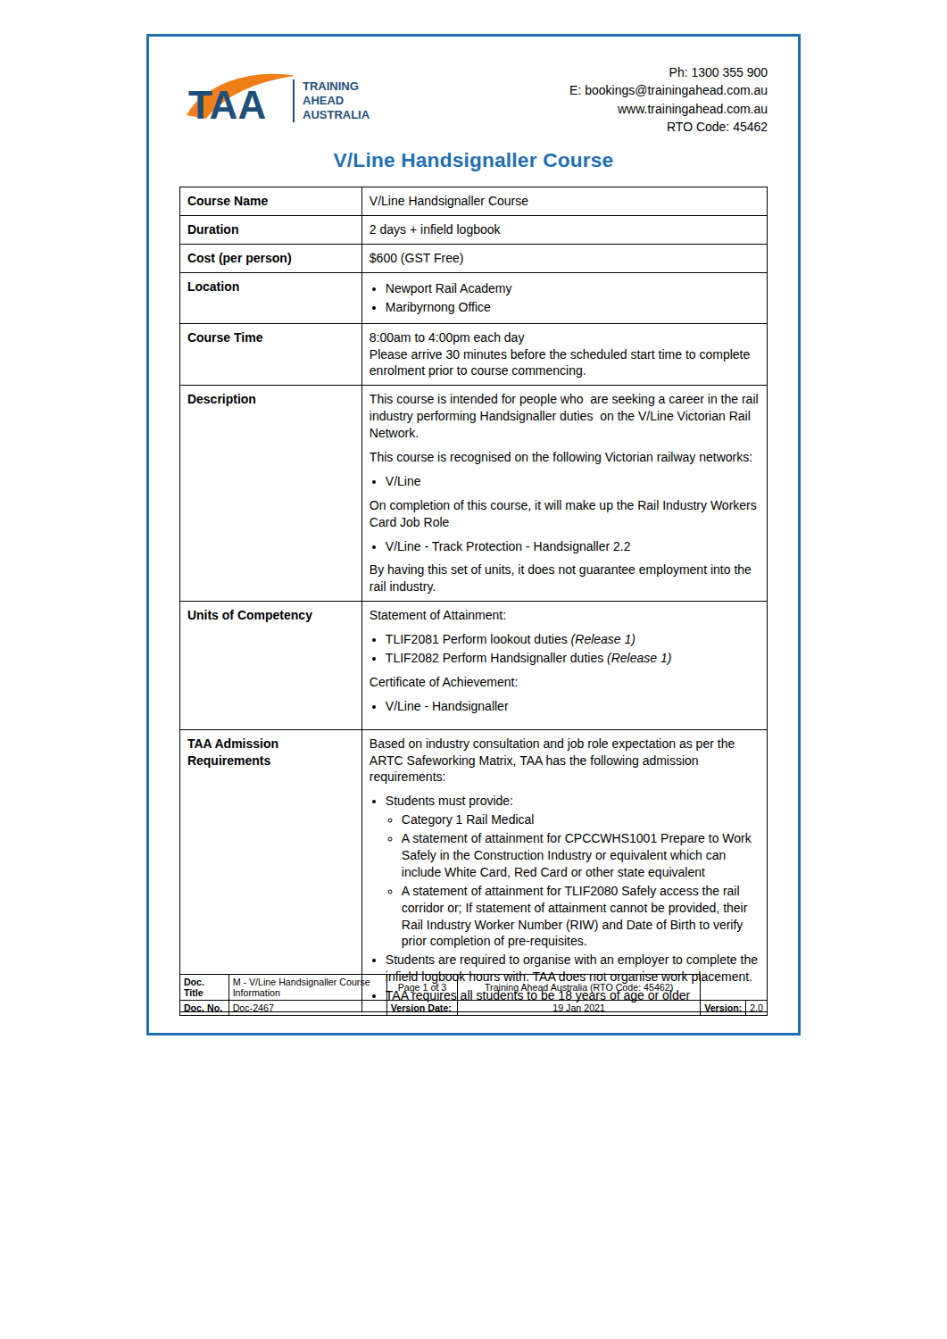TAA TRAINING AHEAD AUSTRALIA
Ph: 1300 355 900
E: bookings@trainingahead.com.au
www.trainingahead.com.au
RTO Code: 45462
V/Line Handsignaller Course
| Course Name | V/Line Handsignaller Course |
| Duration | 2 days + infield logbook |
| Cost (per person) | $600 (GST Free) |
| Location | Newport Rail Academy Maribyrnong Office |
| Course Time | 8:00am to 4:00pm each day Please arrive 30 minutes before the scheduled start time to complete enrolment prior to course commencing. |
| Description | This course is intended for people who are seeking a career in the rail industry performing Handsignaller duties on the V/Line Victorian Rail Network. This course is recognised on the following Victorian railway networks: V/Line On completion of this course, it will make up the Rail Industry Workers Card Job Role V/Line - Track Protection - Handsignaller 2.2 By having this set of units, it does not guarantee employment into the rail industry. |
| Units of Competency | Statement of Attainment: TLIF2081 Perform lookout duties (Release 1) TLIF2082 Perform Handsignaller duties (Release 1) Certificate of Achievement: V/Line - Handsignaller |
| TAA Admission Requirements | Based on industry consultation and job role expectation as per the ARTC Safeworking Matrix, TAA has the following admission requirements: Students must provide: Category 1 Rail Medical A statement of attainment for CPCCWHS1001 Prepare to Work Safely in the Construction Industry or equivalent which can include White Card, Red Card or other state equivalent A statement of attainment for TLIF2080 Safely access the rail corridor or; If statement of attainment cannot be provided, their Rail Industry Worker Number (RIW) and Date of Birth to verify prior completion of pre-requisites. Students are required to organise with an employer to complete the infield logbook hours with. TAA does not organise work placement. TAA requires all students to be 18 years of age or older |
| Doc. Title | M - V/Line Handsignaller Course Information | Page 1 of 3 | Training Ahead Australia (RTO Code: 45462) |
| Doc. No. | Doc-2467 | Version Date: | 19 Jan 2021 | Version: | 2.0 |